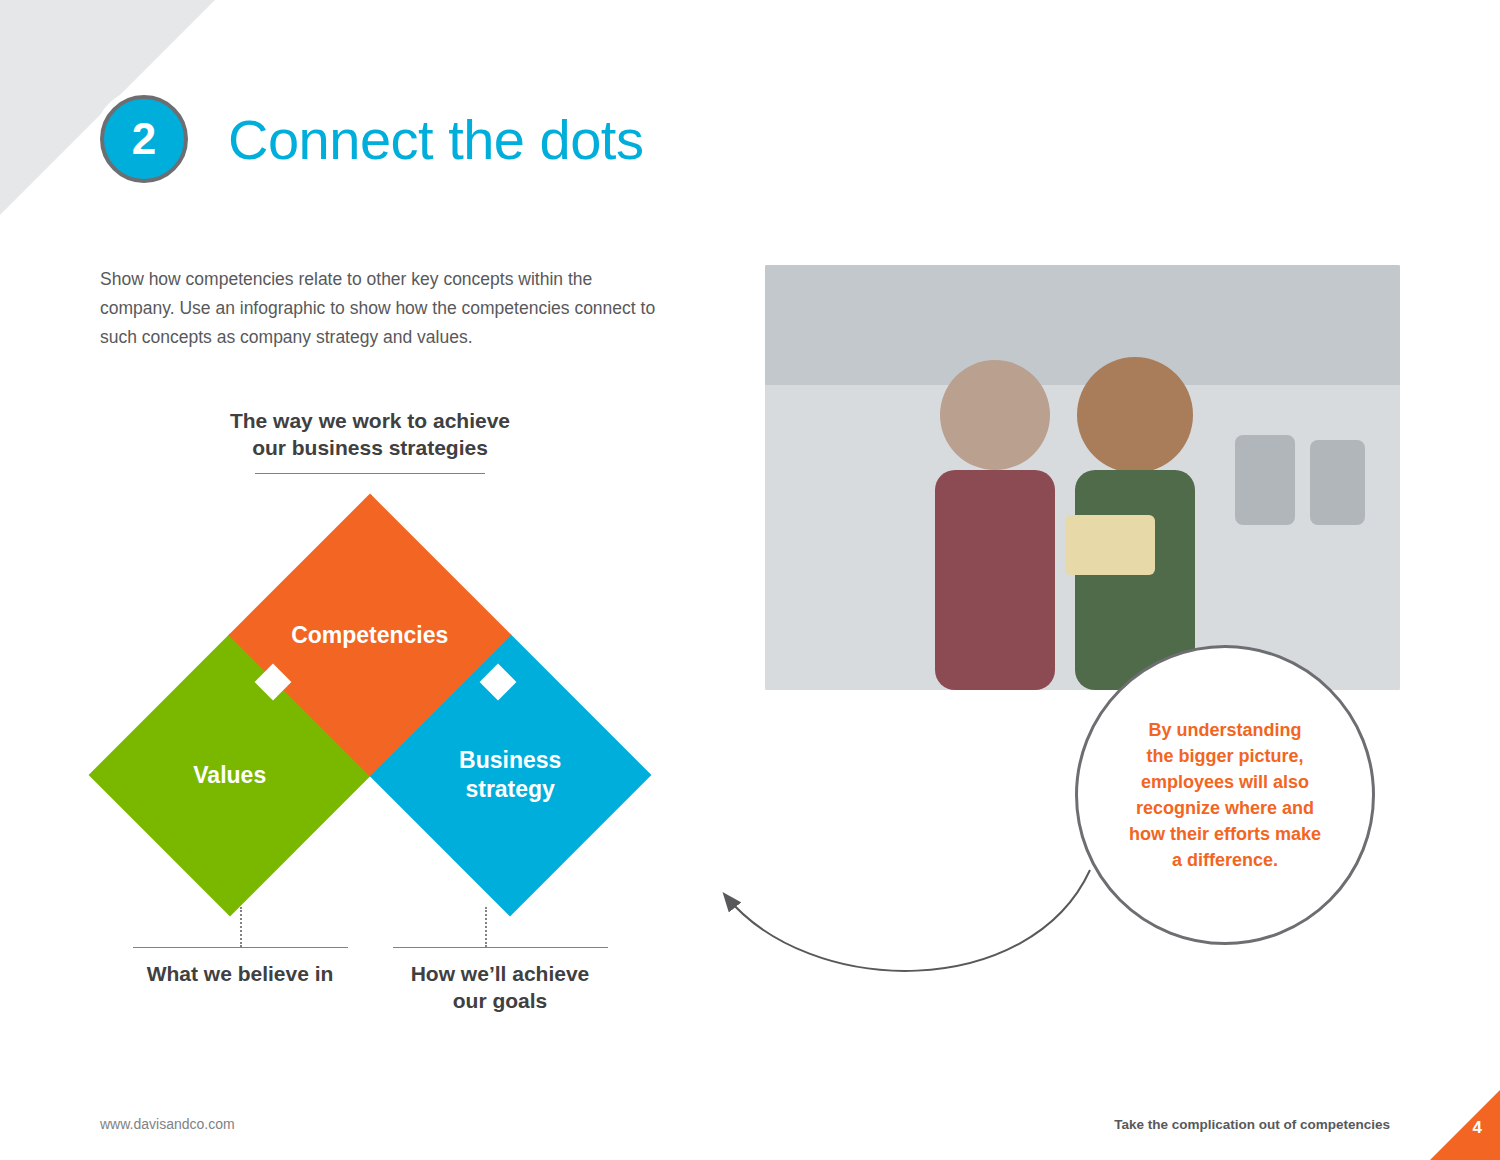2
Connect the dots
Show how competencies relate to other key concepts within the company. Use an infographic to show how the competencies connect to such concepts as company strategy and values.
The way we work to achieve
our business strategies
Competencies
Values
Business
strategy
What we believe in
How we’ll achieve
our goals
By understanding
the bigger picture, employees will also recognize where and how their efforts make
a difference.
www.davisandco.com
Take the complication out of competencies
4